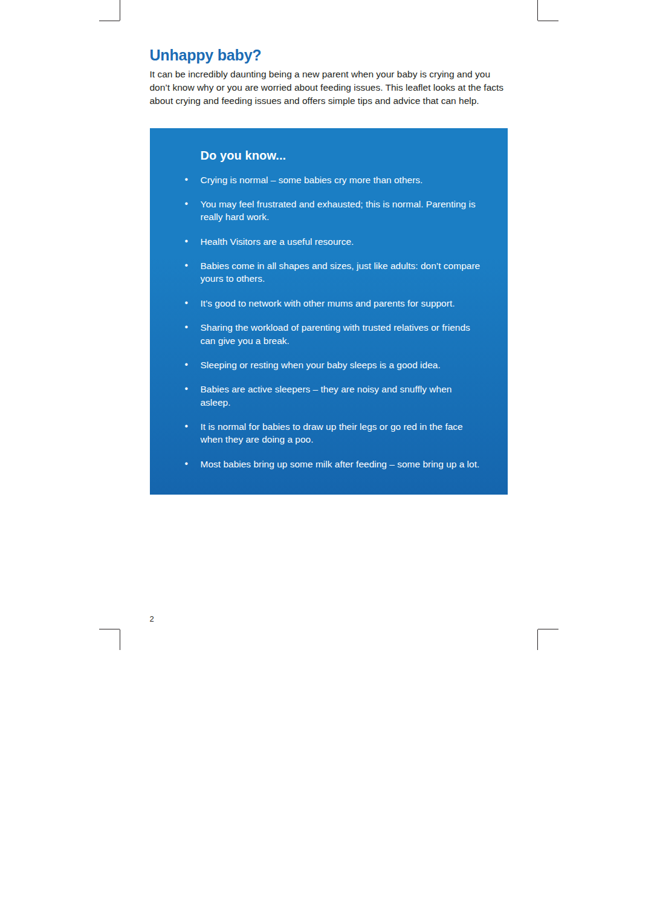Unhappy baby?
It can be incredibly daunting being a new parent when your baby is crying and you don’t know why or you are worried about feeding issues. This leaflet looks at the facts about crying and feeding issues and offers simple tips and advice that can help.
Do you know...
Crying is normal – some babies cry more than others.
You may feel frustrated and exhausted; this is normal. Parenting is really hard work.
Health Visitors are a useful resource.
Babies come in all shapes and sizes, just like adults: don’t compare yours to others.
It’s good to network with other mums and parents for support.
Sharing the workload of parenting with trusted relatives or friends can give you a break.
Sleeping or resting when your baby sleeps is a good idea.
Babies are active sleepers – they are noisy and snuffly when asleep.
It is normal for babies to draw up their legs or go red in the face when they are doing a poo.
Most babies bring up some milk after feeding – some bring up a lot.
2